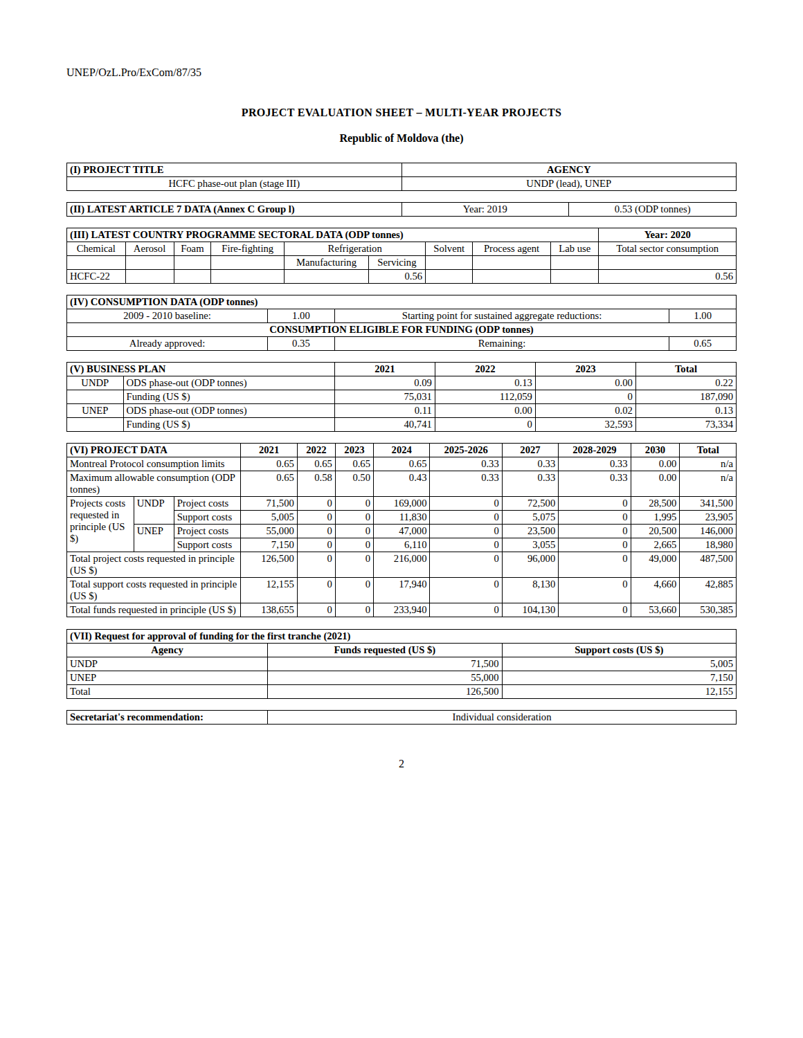UNEP/OzL.Pro/ExCom/87/35
PROJECT EVALUATION SHEET – MULTI-YEAR PROJECTS
Republic of Moldova (the)
| (I) PROJECT TITLE | AGENCY |
| HCFC phase-out plan (stage III) | UNDP (lead), UNEP |
| (II) LATEST ARTICLE 7 DATA (Annex C Group l) | Year: 2019 | 0.53 (ODP tonnes) |
| (III) LATEST COUNTRY PROGRAMME SECTORAL DATA (ODP tonnes) | Year: 2020 |
| Chemical | Aerosol | Foam | Fire-fighting | Refrigeration | Solvent | Process agent | Lab use | Total sector consumption |
| | | | | Manufacturing | Servicing | | | | |
| HCFC-22 | | | | | 0.56 | | | | 0.56 |
| (IV) CONSUMPTION DATA (ODP tonnes) |
| 2009 - 2010 baseline: | 1.00 | Starting point for sustained aggregate reductions: | 1.00 |
| CONSUMPTION ELIGIBLE FOR FUNDING (ODP tonnes) |
| Already approved: | 0.35 | Remaining: | 0.65 |
| (V) BUSINESS PLAN | 2021 | 2022 | 2023 | Total |
| UNDP | ODS phase-out (ODP tonnes) | 0.09 | 0.13 | 0.00 | 0.22 |
| | Funding (US $) | 75,031 | 112,059 | 0 | 187,090 |
| UNEP | ODS phase-out (ODP tonnes) | 0.11 | 0.00 | 0.02 | 0.13 |
| | Funding (US $) | 40,741 | 0 | 32,593 | 73,334 |
| (VI) PROJECT DATA | 2021 | 2022 | 2023 | 2024 | 2025-2026 | 2027 | 2028-2029 | 2030 | Total |
| Montreal Protocol consumption limits | 0.65 | 0.65 | 0.65 | 0.65 | 0.33 | 0.33 | 0.33 | 0.00 | n/a |
| Maximum allowable consumption (ODP tonnes) | 0.65 | 0.58 | 0.50 | 0.43 | 0.33 | 0.33 | 0.33 | 0.00 | n/a |
| Projects costs requested in principle (US $) | UNDP | Project costs | 71,500 | 0 | 0 | 169,000 | 0 | 72,500 | 0 | 28,500 | 341,500 |
| Support costs | 5,005 | 0 | 0 | 11,830 | 0 | 5,075 | 0 | 1,995 | 23,905 |
| UNEP | Project costs | 55,000 | 0 | 0 | 47,000 | 0 | 23,500 | 0 | 20,500 | 146,000 |
| Support costs | 7,150 | 0 | 0 | 6,110 | 0 | 3,055 | 0 | 2,665 | 18,980 |
| Total project costs requested in principle (US $) | 126,500 | 0 | 0 | 216,000 | 0 | 96,000 | 0 | 49,000 | 487,500 |
| Total support costs requested in principle (US $) | 12,155 | 0 | 0 | 17,940 | 0 | 8,130 | 0 | 4,660 | 42,885 |
| Total funds requested in principle (US $) | 138,655 | 0 | 0 | 233,940 | 0 | 104,130 | 0 | 53,660 | 530,385 |
| (VII) Request for approval of funding for the first tranche (2021) |
| Agency | Funds requested (US $) | Support costs (US $) |
| UNDP | 71,500 | 5,005 |
| UNEP | 55,000 | 7,150 |
| Total | 126,500 | 12,155 |
| Secretariat's recommendation: | Individual consideration |
2